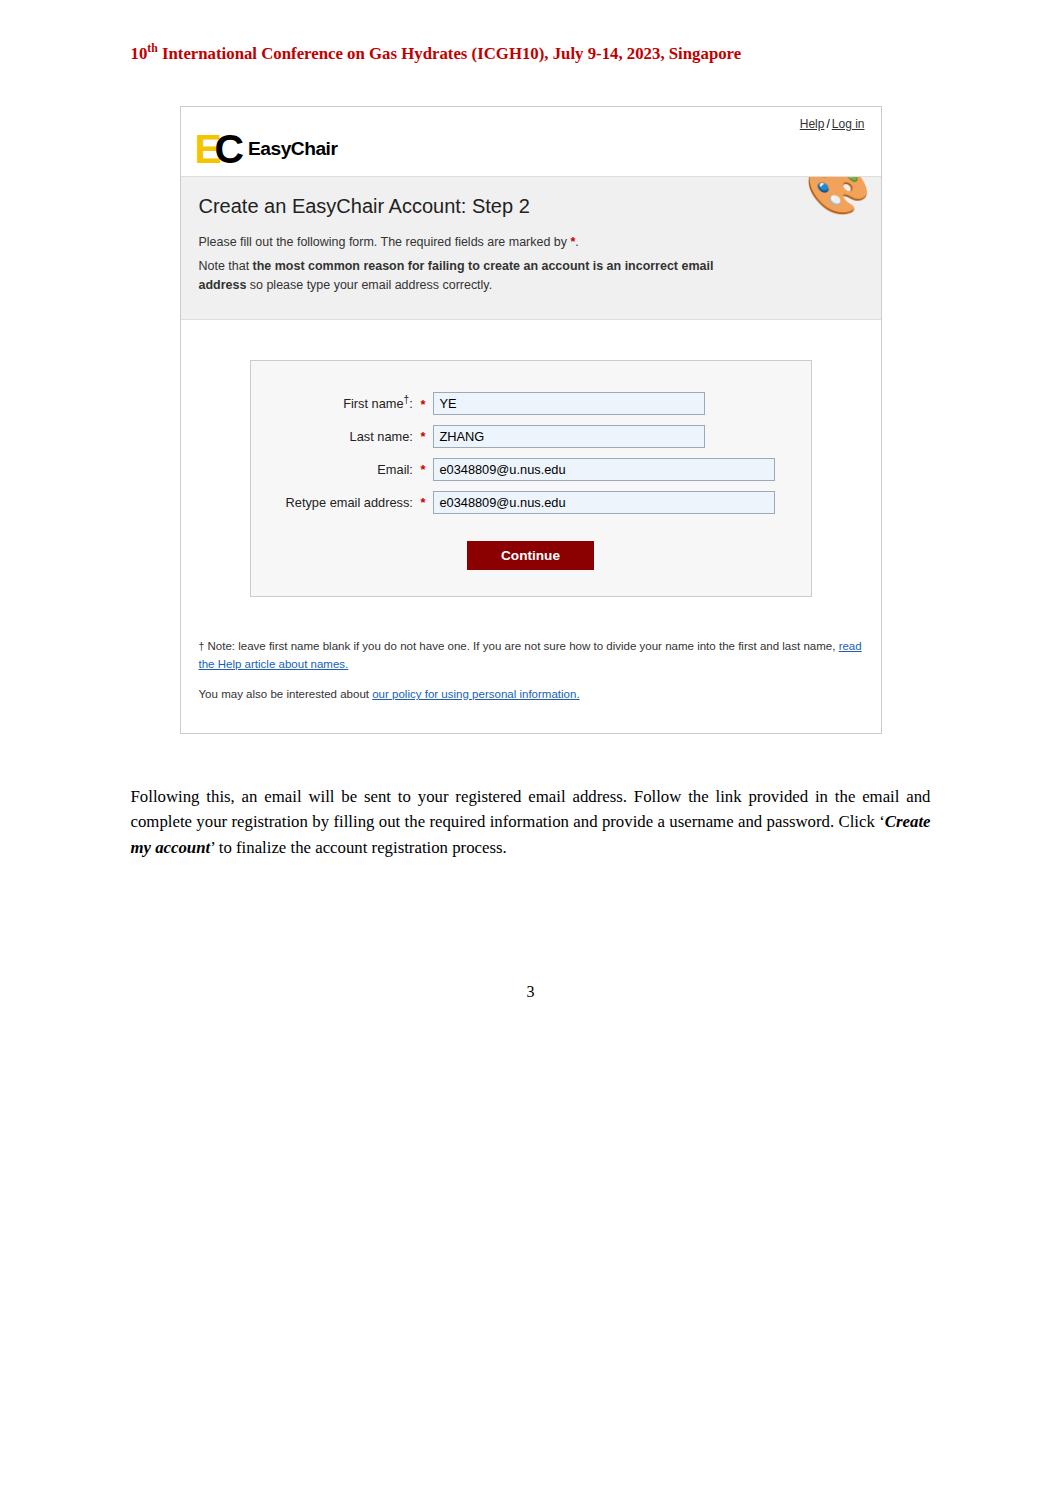10th International Conference on Gas Hydrates (ICGH10), July 9-14, 2023, Singapore
Help / Log in
ECEasyChair
💺🎨
Create an EasyChair Account: Step 2
Please fill out the following form. The required fields are marked by *.
Note that the most common reason for failing to create an account is an incorrect email address so please type your email address correctly.
| First name † : * | |
| Last name: * | |
| Email: * | |
| Retype email address: * | |
Continue
† Note: leave first name blank if you do not have one. If you are not sure how to divide your name into the first and last name, read the Help article about names.
You may also be interested about our policy for using personal information.
Following this, an email will be sent to your registered email address. Follow the link provided in the email and complete your registration by filling out the required information and provide a username and password. Click ‘Create my account’ to finalize the account registration process.
3